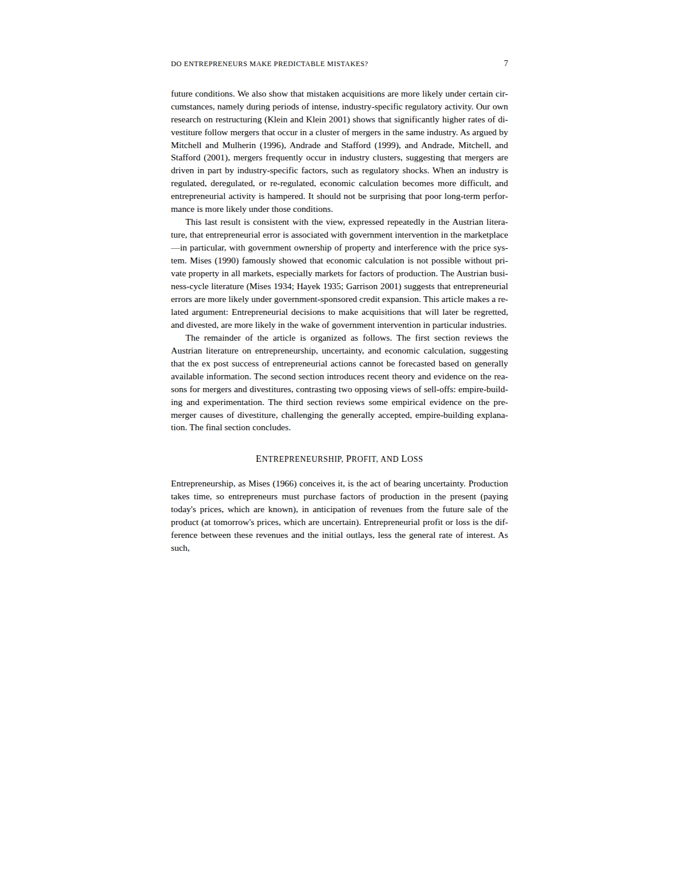Do Entrepreneurs Make Predictable Mistakes? 7
future conditions. We also show that mistaken acquisitions are more likely under certain circumstances, namely during periods of intense, industry-specific regulatory activity. Our own research on restructuring (Klein and Klein 2001) shows that significantly higher rates of divestiture follow mergers that occur in a cluster of mergers in the same industry. As argued by Mitchell and Mulherin (1996), Andrade and Stafford (1999), and Andrade, Mitchell, and Stafford (2001), mergers frequently occur in industry clusters, suggesting that mergers are driven in part by industry-specific factors, such as regulatory shocks. When an industry is regulated, deregulated, or re-regulated, economic calculation becomes more difficult, and entrepreneurial activity is hampered. It should not be surprising that poor long-term performance is more likely under those conditions.
This last result is consistent with the view, expressed repeatedly in the Austrian literature, that entrepreneurial error is associated with government intervention in the marketplace—in particular, with government ownership of property and interference with the price system. Mises (1990) famously showed that economic calculation is not possible without private property in all markets, especially markets for factors of production. The Austrian business-cycle literature (Mises 1934; Hayek 1935; Garrison 2001) suggests that entrepreneurial errors are more likely under government-sponsored credit expansion. This article makes a related argument: Entrepreneurial decisions to make acquisitions that will later be regretted, and divested, are more likely in the wake of government intervention in particular industries.
The remainder of the article is organized as follows. The first section reviews the Austrian literature on entrepreneurship, uncertainty, and economic calculation, suggesting that the ex post success of entrepreneurial actions cannot be forecasted based on generally available information. The second section introduces recent theory and evidence on the reasons for mergers and divestitures, contrasting two opposing views of sell-offs: empire-building and experimentation. The third section reviews some empirical evidence on the pre-merger causes of divestiture, challenging the generally accepted, empire-building explanation. The final section concludes.
Entrepreneurship, Profit, and Loss
Entrepreneurship, as Mises (1966) conceives it, is the act of bearing uncertainty. Production takes time, so entrepreneurs must purchase factors of production in the present (paying today's prices, which are known), in anticipation of revenues from the future sale of the product (at tomorrow's prices, which are uncertain). Entrepreneurial profit or loss is the difference between these revenues and the initial outlays, less the general rate of interest. As such,